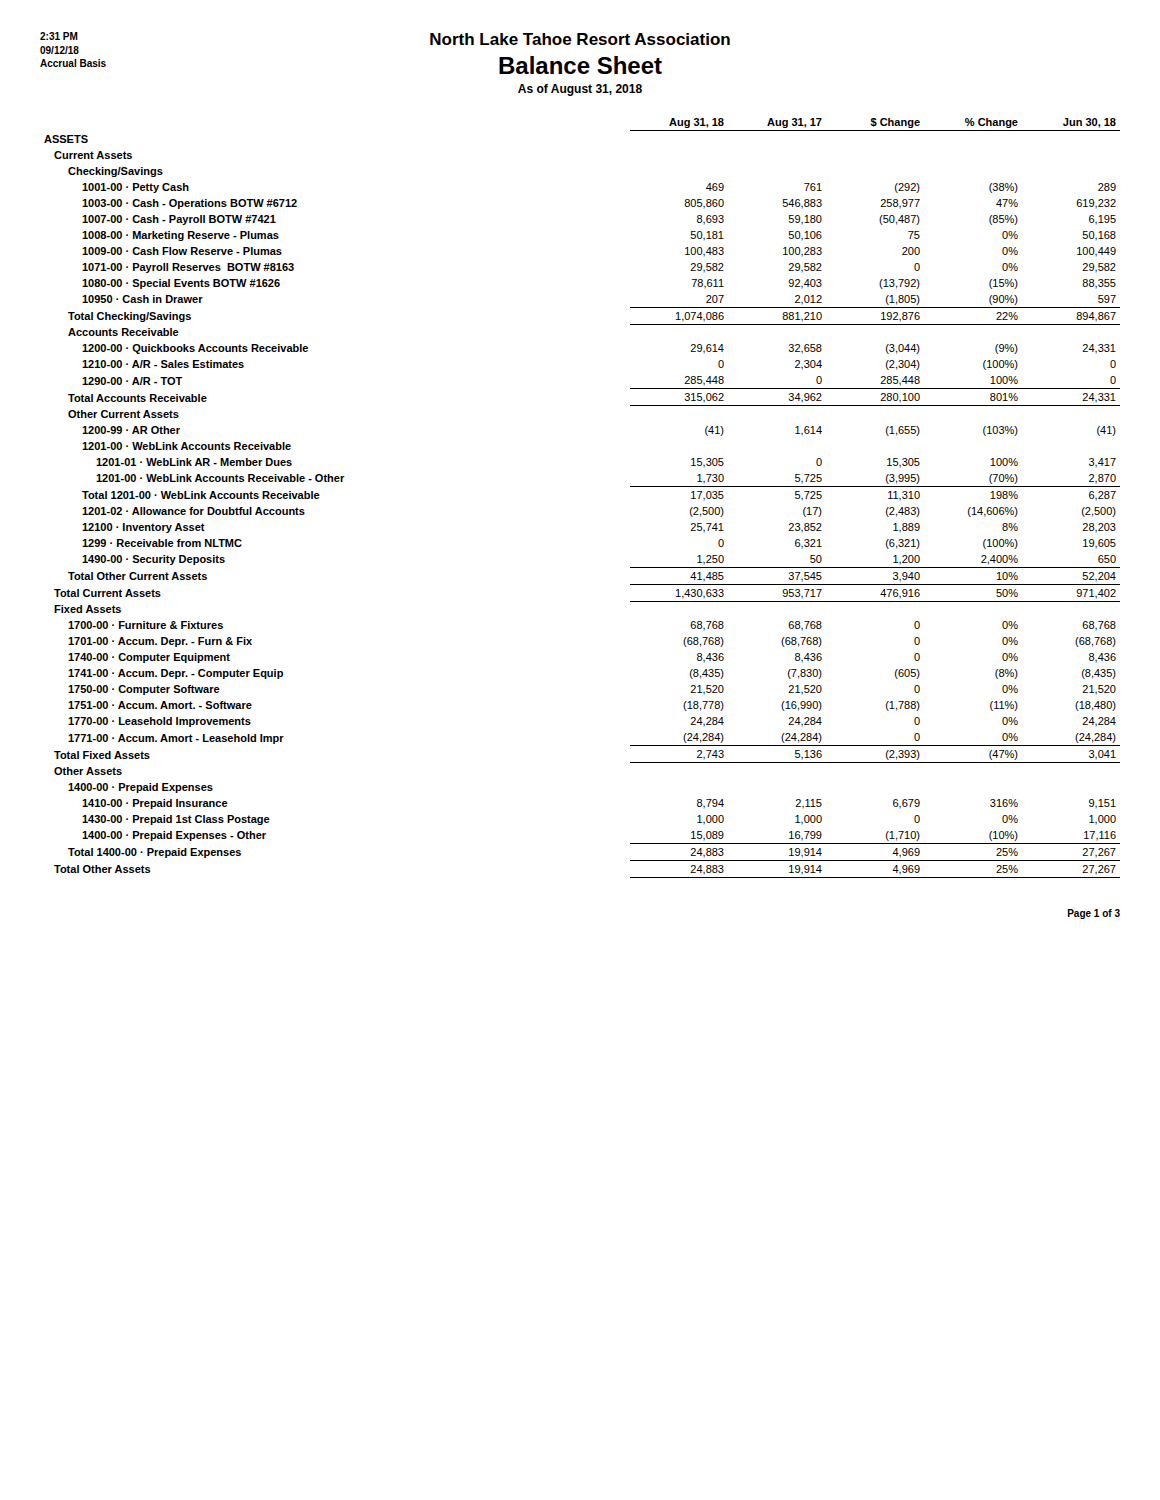2:31 PM
09/12/18
Accrual Basis
North Lake Tahoe Resort Association
Balance Sheet
As of August 31, 2018
| | Aug 31, 18 | Aug 31, 17 | $ Change | % Change | Jun 30, 18 |
| --- | --- | --- | --- | --- | --- |
| ASSETS | | | | | |
| Current Assets | | | | | |
| Checking/Savings | | | | | |
| 1001-00 · Petty Cash | 469 | 761 | (292) | (38%) | 289 |
| 1003-00 · Cash - Operations BOTW #6712 | 805,860 | 546,883 | 258,977 | 47% | 619,232 |
| 1007-00 · Cash - Payroll BOTW #7421 | 8,693 | 59,180 | (50,487) | (85%) | 6,195 |
| 1008-00 · Marketing Reserve - Plumas | 50,181 | 50,106 | 75 | 0% | 50,168 |
| 1009-00 · Cash Flow Reserve - Plumas | 100,483 | 100,283 | 200 | 0% | 100,449 |
| 1071-00 · Payroll Reserves BOTW #8163 | 29,582 | 29,582 | 0 | 0% | 29,582 |
| 1080-00 · Special Events BOTW #1626 | 78,611 | 92,403 | (13,792) | (15%) | 88,355 |
| 10950 · Cash in Drawer | 207 | 2,012 | (1,805) | (90%) | 597 |
| Total Checking/Savings | 1,074,086 | 881,210 | 192,876 | 22% | 894,867 |
| Accounts Receivable | | | | | |
| 1200-00 · Quickbooks Accounts Receivable | 29,614 | 32,658 | (3,044) | (9%) | 24,331 |
| 1210-00 · A/R - Sales Estimates | 0 | 2,304 | (2,304) | (100%) | 0 |
| 1290-00 · A/R - TOT | 285,448 | 0 | 285,448 | 100% | 0 |
| Total Accounts Receivable | 315,062 | 34,962 | 280,100 | 801% | 24,331 |
| Other Current Assets | | | | | |
| 1200-99 · AR Other | (41) | 1,614 | (1,655) | (103%) | (41) |
| 1201-00 · WebLink Accounts Receivable | | | | | |
| 1201-01 · WebLink AR - Member Dues | 15,305 | 0 | 15,305 | 100% | 3,417 |
| 1201-00 · WebLink Accounts Receivable - Other | 1,730 | 5,725 | (3,995) | (70%) | 2,870 |
| Total 1201-00 · WebLink Accounts Receivable | 17,035 | 5,725 | 11,310 | 198% | 6,287 |
| 1201-02 · Allowance for Doubtful Accounts | (2,500) | (17) | (2,483) | (14,606%) | (2,500) |
| 12100 · Inventory Asset | 25,741 | 23,852 | 1,889 | 8% | 28,203 |
| 1299 · Receivable from NLTMC | 0 | 6,321 | (6,321) | (100%) | 19,605 |
| 1490-00 · Security Deposits | 1,250 | 50 | 1,200 | 2,400% | 650 |
| Total Other Current Assets | 41,485 | 37,545 | 3,940 | 10% | 52,204 |
| Total Current Assets | 1,430,633 | 953,717 | 476,916 | 50% | 971,402 |
| Fixed Assets | | | | | |
| 1700-00 · Furniture & Fixtures | 68,768 | 68,768 | 0 | 0% | 68,768 |
| 1701-00 · Accum. Depr. - Furn & Fix | (68,768) | (68,768) | 0 | 0% | (68,768) |
| 1740-00 · Computer Equipment | 8,436 | 8,436 | 0 | 0% | 8,436 |
| 1741-00 · Accum. Depr. - Computer Equip | (8,435) | (7,830) | (605) | (8%) | (8,435) |
| 1750-00 · Computer Software | 21,520 | 21,520 | 0 | 0% | 21,520 |
| 1751-00 · Accum. Amort. - Software | (18,778) | (16,990) | (1,788) | (11%) | (18,480) |
| 1770-00 · Leasehold Improvements | 24,284 | 24,284 | 0 | 0% | 24,284 |
| 1771-00 · Accum. Amort - Leasehold Impr | (24,284) | (24,284) | 0 | 0% | (24,284) |
| Total Fixed Assets | 2,743 | 5,136 | (2,393) | (47%) | 3,041 |
| Other Assets | | | | | |
| 1400-00 · Prepaid Expenses | | | | | |
| 1410-00 · Prepaid Insurance | 8,794 | 2,115 | 6,679 | 316% | 9,151 |
| 1430-00 · Prepaid 1st Class Postage | 1,000 | 1,000 | 0 | 0% | 1,000 |
| 1400-00 · Prepaid Expenses - Other | 15,089 | 16,799 | (1,710) | (10%) | 17,116 |
| Total 1400-00 · Prepaid Expenses | 24,883 | 19,914 | 4,969 | 25% | 27,267 |
| Total Other Assets | 24,883 | 19,914 | 4,969 | 25% | 27,267 |
Page 1 of 3